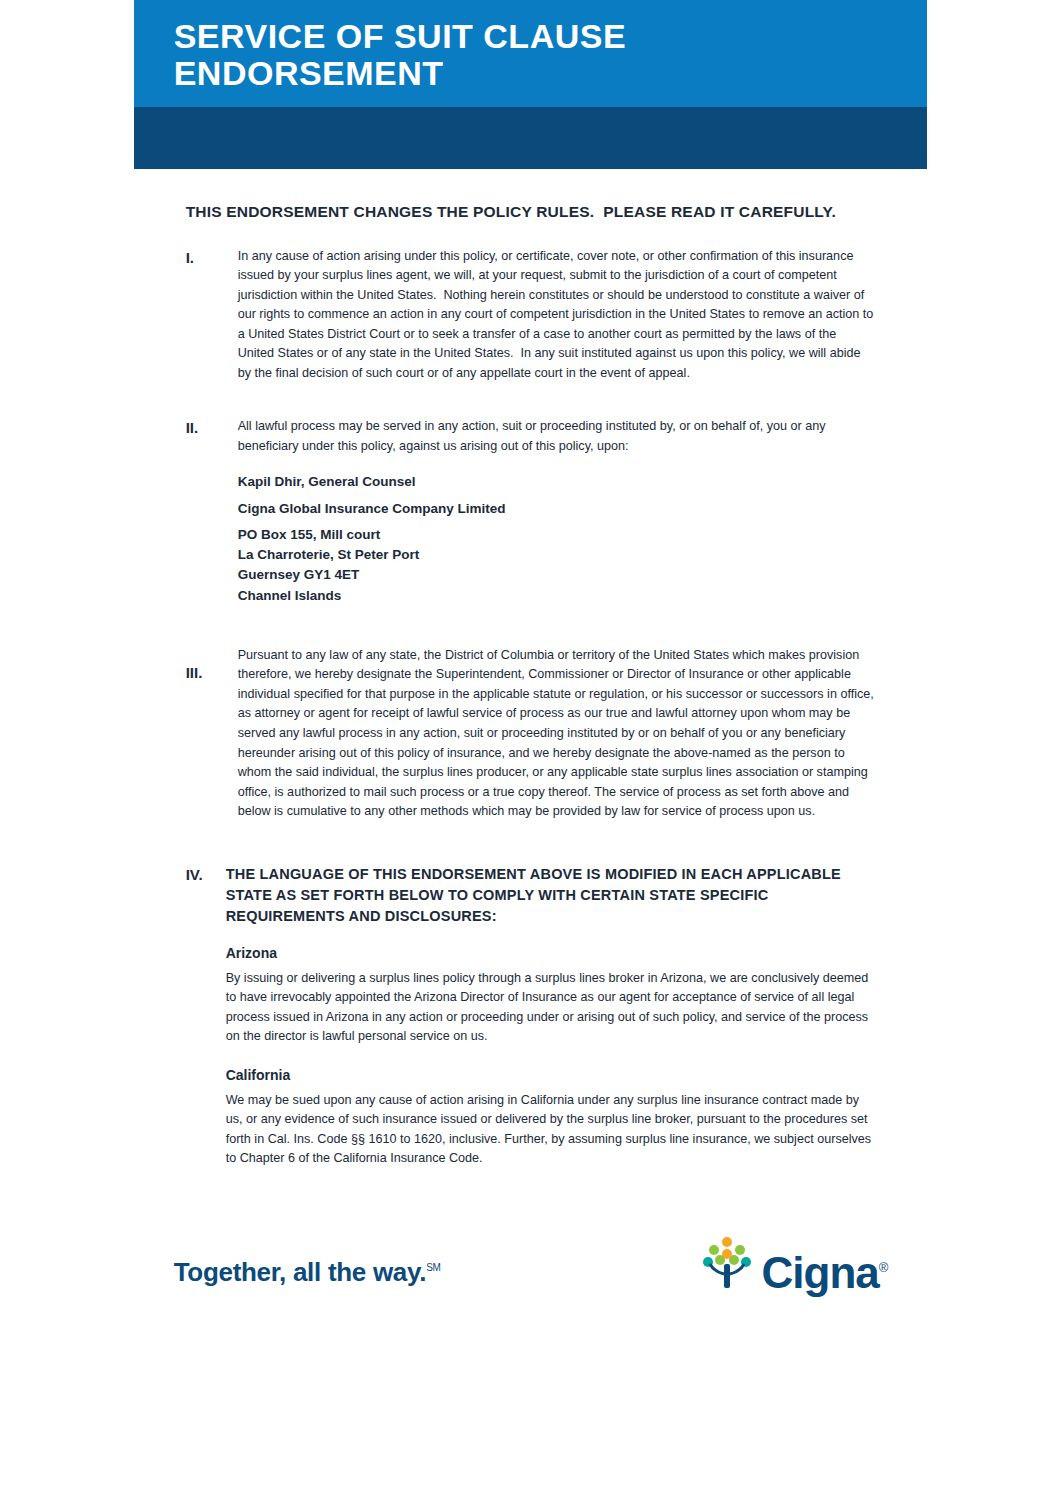SERVICE OF SUIT CLAUSE ENDORSEMENT
THIS ENDORSEMENT CHANGES THE POLICY RULES. PLEASE READ IT CAREFULLY.
I.
In any cause of action arising under this policy, or certificate, cover note, or other confirmation of this insurance issued by your surplus lines agent, we will, at your request, submit to the jurisdiction of a court of competent jurisdiction within the United States. Nothing herein constitutes or should be understood to constitute a waiver of our rights to commence an action in any court of competent jurisdiction in the United States to remove an action to a United States District Court or to seek a transfer of a case to another court as permitted by the laws of the United States or of any state in the United States. In any suit instituted against us upon this policy, we will abide by the final decision of such court or of any appellate court in the event of appeal.
II.
All lawful process may be served in any action, suit or proceeding instituted by, or on behalf of, you or any beneficiary under this policy, against us arising out of this policy, upon:
Kapil Dhir, General Counsel Cigna Global Insurance Company Limited PO Box 155, Mill court
La Charroterie, St Peter Port
Guernsey GY1 4ET
Channel Islands
III.
Pursuant to any law of any state, the District of Columbia or territory of the United States which makes provision therefore, we hereby designate the Superintendent, Commissioner or Director of Insurance or other applicable individual specified for that purpose in the applicable statute or regulation, or his successor or successors in office, as attorney or agent for receipt of lawful service of process as our true and lawful attorney upon whom may be served any lawful process in any action, suit or proceeding instituted by or on behalf of you or any beneficiary hereunder arising out of this policy of insurance, and we hereby designate the above-named as the person to whom the said individual, the surplus lines producer, or any applicable state surplus lines association or stamping office, is authorized to mail such process or a true copy thereof. The service of process as set forth above and below is cumulative to any other methods which may be provided by law for service of process upon us.
IV.
THE LANGUAGE OF THIS ENDORSEMENT ABOVE IS MODIFIED IN EACH APPLICABLE STATE AS SET FORTH BELOW TO COMPLY WITH CERTAIN STATE SPECIFIC REQUIREMENTS AND DISCLOSURES:
Arizona
By issuing or delivering a surplus lines policy through a surplus lines broker in Arizona, we are conclusively deemed to have irrevocably appointed the Arizona Director of Insurance as our agent for acceptance of service of all legal process issued in Arizona in any action or proceeding under or arising out of such policy, and service of the process on the director is lawful personal service on us.
California
We may be sued upon any cause of action arising in California under any surplus line insurance contract made by us, or any evidence of such insurance issued or delivered by the surplus line broker, pursuant to the procedures set forth in Cal. Ins. Code §§ 1610 to 1620, inclusive. Further, by assuming surplus line insurance, we subject ourselves to Chapter 6 of the California Insurance Code.
Together, all the way.SM
Cigna®